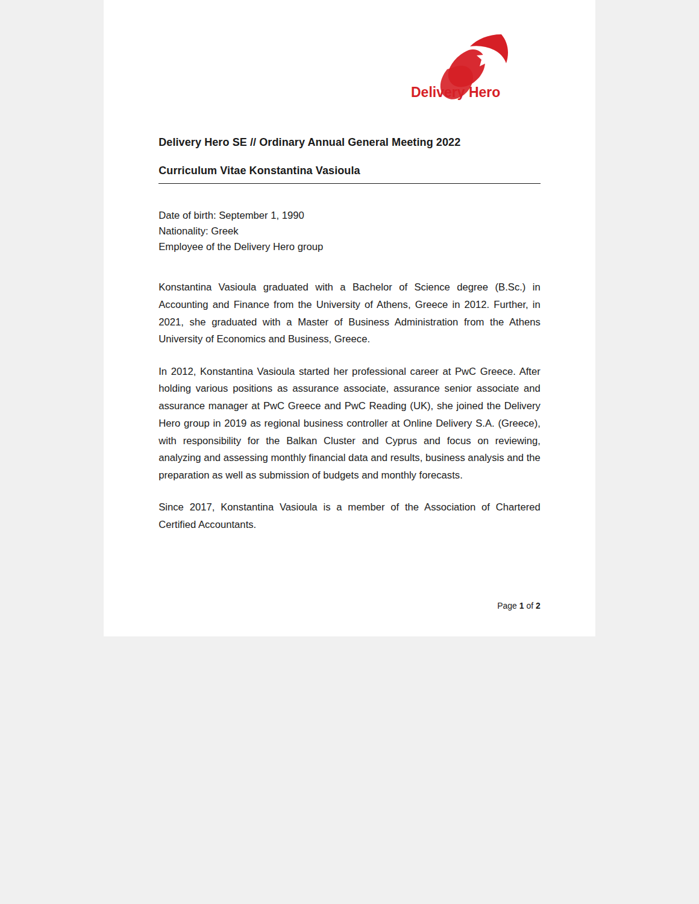Delivery Hero
Delivery Hero SE // Ordinary Annual General Meeting 2022
Curriculum Vitae Konstantina Vasioula
Date of birth: September 1, 1990
Nationality: Greek
Employee of the Delivery Hero group
Konstantina Vasioula graduated with a Bachelor of Science degree (B.Sc.) in Accounting and Finance from the University of Athens, Greece in 2012. Further, in 2021, she graduated with a Master of Business Administration from the Athens University of Economics and Business, Greece.
In 2012, Konstantina Vasioula started her professional career at PwC Greece. After holding various positions as assurance associate, assurance senior associate and assurance manager at PwC Greece and PwC Reading (UK), she joined the Delivery Hero group in 2019 as regional business controller at Online Delivery S.A. (Greece), with responsibility for the Balkan Cluster and Cyprus and focus on reviewing, analyzing and assessing monthly financial data and results, business analysis and the preparation as well as submission of budgets and monthly forecasts.
Since 2017, Konstantina Vasioula is a member of the Association of Chartered Certified Accountants.
Page 1 of 2